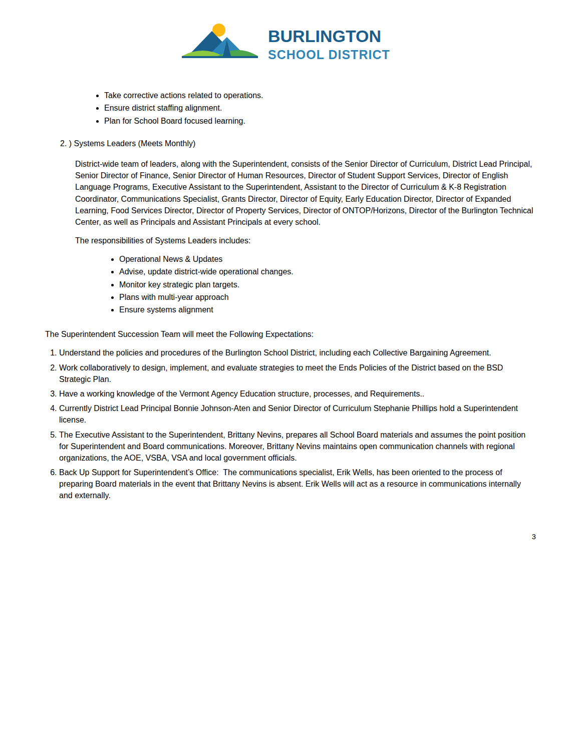BURLINGTON SCHOOL DISTRICT
Take corrective actions related to operations.
Ensure district staffing alignment.
Plan for School Board focused learning.
2. ) Systems Leaders (Meets Monthly)
District-wide team of leaders, along with the Superintendent, consists of the Senior Director of Curriculum, District Lead Principal, Senior Director of Finance, Senior Director of Human Resources, Director of Student Support Services, Director of English Language Programs, Executive Assistant to the Superintendent, Assistant to the Director of Curriculum & K-8 Registration Coordinator, Communications Specialist, Grants Director, Director of Equity, Early Education Director, Director of Expanded Learning, Food Services Director, Director of Property Services, Director of ONTOP/Horizons, Director of the Burlington Technical Center, as well as Principals and Assistant Principals at every school.
The responsibilities of Systems Leaders includes:
Operational News & Updates
Advise, update district-wide operational changes.
Monitor key strategic plan targets.
Plans with multi-year approach
Ensure systems alignment
The Superintendent Succession Team will meet the Following Expectations:
Understand the policies and procedures of the Burlington School District, including each Collective Bargaining Agreement.
Work collaboratively to design, implement, and evaluate strategies to meet the Ends Policies of the District based on the BSD Strategic Plan.
Have a working knowledge of the Vermont Agency Education structure, processes, and Requirements..
Currently District Lead Principal Bonnie Johnson-Aten and Senior Director of Curriculum Stephanie Phillips hold a Superintendent license.
The Executive Assistant to the Superintendent, Brittany Nevins, prepares all School Board materials and assumes the point position for Superintendent and Board communications. Moreover, Brittany Nevins maintains open communication channels with regional organizations, the AOE, VSBA, VSA and local government officials.
Back Up Support for Superintendent’s Office: The communications specialist, Erik Wells, has been oriented to the process of preparing Board materials in the event that Brittany Nevins is absent. Erik Wells will act as a resource in communications internally and externally.
3